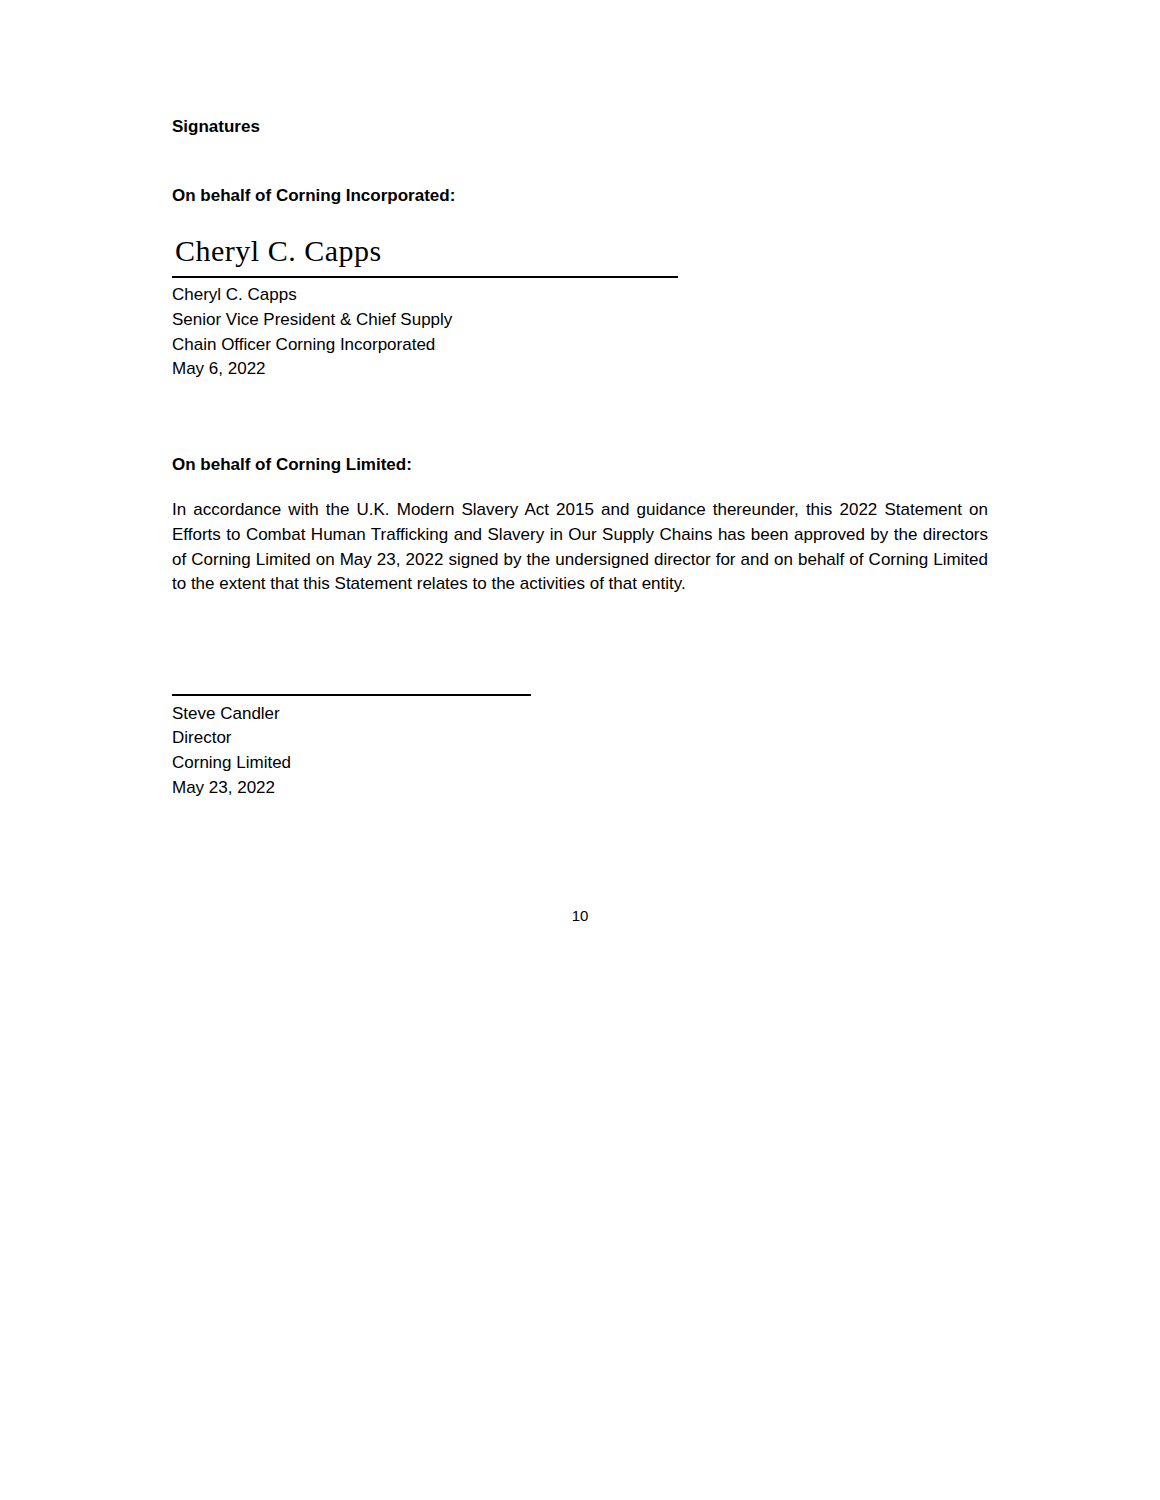Signatures
On behalf of Corning Incorporated:
Cheryl C. Capps
Cheryl C. Capps
Senior Vice President & Chief Supply
Chain Officer Corning Incorporated
May 6, 2022
On behalf of Corning Limited:
In accordance with the U.K. Modern Slavery Act 2015 and guidance thereunder, this 2022 Statement on Efforts to Combat Human Trafficking and Slavery in Our Supply Chains has been approved by the directors of Corning Limited on May 23, 2022 signed by the undersigned director for and on behalf of Corning Limited to the extent that this Statement relates to the activities of that entity.
  
Steve Candler
Director
Corning Limited
May 23, 2022
10